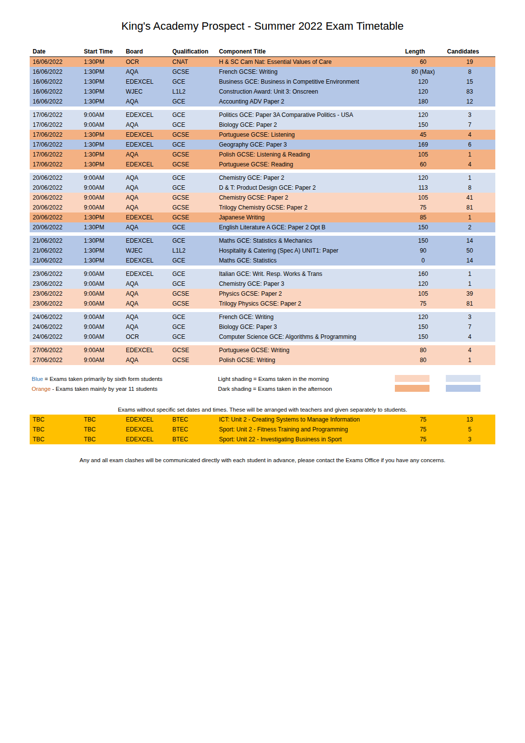King's Academy Prospect - Summer 2022 Exam Timetable
| Date | Start Time | Board | Qualification | Component Title | Length | Candidates |
| --- | --- | --- | --- | --- | --- | --- |
| 16/06/2022 | 1:30PM | OCR | CNAT | H & SC Cam Nat: Essential Values of Care | 60 | 19 |
| 16/06/2022 | 1:30PM | AQA | GCSE | French GCSE: Writing | 80 (Max) | 8 |
| 16/06/2022 | 1:30PM | EDEXCEL | GCE | Business GCE: Business in Competitive Environment | 120 | 15 |
| 16/06/2022 | 1:30PM | WJEC | L1L2 | Construction Award: Unit 3: Onscreen | 120 | 83 |
| 16/06/2022 | 1:30PM | AQA | GCE | Accounting ADV Paper 2 | 180 | 12 |
| 17/06/2022 | 9:00AM | EDEXCEL | GCE | Politics GCE: Paper 3A Comparative Politics - USA | 120 | 3 |
| 17/06/2022 | 9:00AM | AQA | GCE | Biology GCE: Paper 2 | 150 | 7 |
| 17/06/2022 | 1:30PM | EDEXCEL | GCSE | Portuguese GCSE: Listening | 45 | 4 |
| 17/06/2022 | 1:30PM | EDEXCEL | GCE | Geography GCE: Paper 3 | 169 | 6 |
| 17/06/2022 | 1:30PM | AQA | GCSE | Polish GCSE: Listening & Reading | 105 | 1 |
| 17/06/2022 | 1:30PM | EDEXCEL | GCSE | Portuguese GCSE: Reading | 60 | 4 |
| 20/06/2022 | 9:00AM | AQA | GCE | Chemistry GCE: Paper 2 | 120 | 1 |
| 20/06/2022 | 9:00AM | AQA | GCE | D & T: Product Design GCE: Paper 2 | 113 | 8 |
| 20/06/2022 | 9:00AM | AQA | GCSE | Chemistry GCSE: Paper 2 | 105 | 41 |
| 20/06/2022 | 9:00AM | AQA | GCSE | Trilogy Chemistry GCSE: Paper 2 | 75 | 81 |
| 20/06/2022 | 1:30PM | EDEXCEL | GCSE | Japanese Writing | 85 | 1 |
| 20/06/2022 | 1:30PM | AQA | GCE | English Literature A GCE: Paper 2 Opt B | 150 | 2 |
| 21/06/2022 | 1:30PM | EDEXCEL | GCE | Maths GCE: Statistics & Mechanics | 150 | 14 |
| 21/06/2022 | 1:30PM | WJEC | L1L2 | Hospitality & Catering (Spec A) UNIT1: Paper | 90 | 50 |
| 21/06/2022 | 1:30PM | EDEXCEL | GCE | Maths GCE: Statistics | 0 | 14 |
| 23/06/2022 | 9:00AM | EDEXCEL | GCE | Italian GCE: Writ. Resp. Works & Trans | 160 | 1 |
| 23/06/2022 | 9:00AM | AQA | GCE | Chemistry GCE: Paper 3 | 120 | 1 |
| 23/06/2022 | 9:00AM | AQA | GCSE | Physics GCSE: Paper 2 | 105 | 39 |
| 23/06/2022 | 9:00AM | AQA | GCSE | Trilogy Physics GCSE: Paper 2 | 75 | 81 |
| 24/06/2022 | 9:00AM | AQA | GCE | French GCE: Writing | 120 | 3 |
| 24/06/2022 | 9:00AM | AQA | GCE | Biology GCE: Paper 3 | 150 | 7 |
| 24/06/2022 | 9:00AM | OCR | GCE | Computer Science GCE: Algorithms & Programming | 150 | 4 |
| 27/06/2022 | 9:00AM | EDEXCEL | GCSE | Portuguese GCSE: Writing | 80 | 4 |
| 27/06/2022 | 9:00AM | AQA | GCSE | Polish GCSE: Writing | 80 | 1 |
| Blue = Exams taken primarily by sixth form students | Light shading = Exams taken in the morning | | |
| Orange - Exams taken mainly by year 11 students | Dark shading = Exams taken in the afternoon | | |
Exams without specific set dates and times. These will be arranged with teachers and given separately to students.
| TBC | TBC | EDEXCEL | BTEC | ICT: Unit 2 - Creating Systems to Manage Information | 75 | 13 |
| TBC | TBC | EDEXCEL | BTEC | Sport: Unit 2 - Fitness Training and Programming | 75 | 5 |
| TBC | TBC | EDEXCEL | BTEC | Sport: Unit 22 - Investigating Business in Sport | 75 | 3 |
Any and all exam clashes will be communicated directly with each student in advance, please contact the Exams Office if you have any concerns.